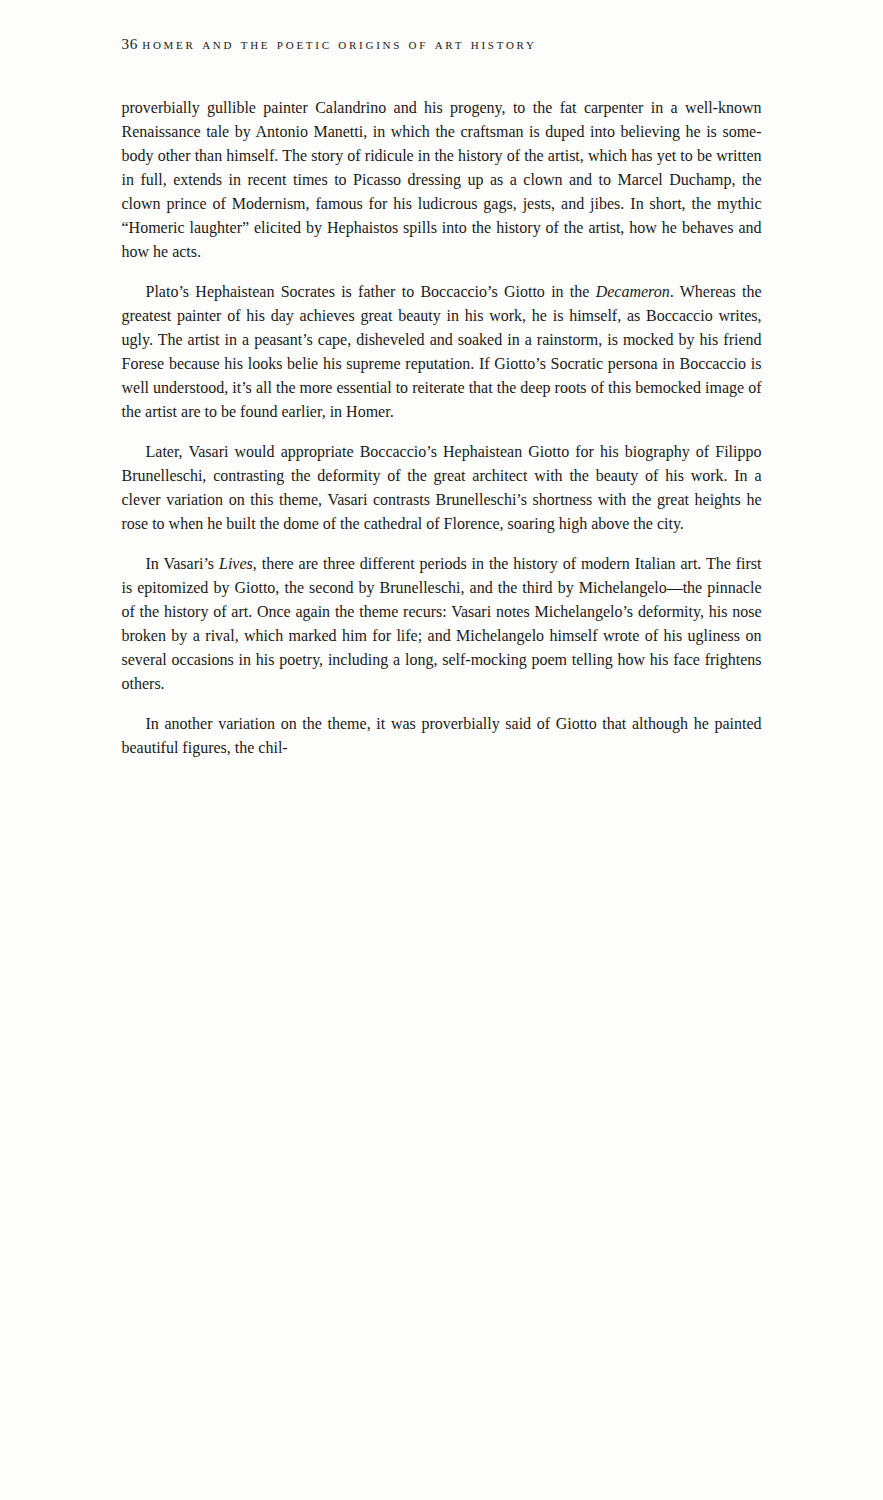36 homer and the poetic origins of art history
proverbially gullible painter Calandrino and his progeny, to the fat carpenter in a well-known Renaissance tale by Antonio Manetti, in which the craftsman is duped into believing he is somebody other than himself. The story of ridicule in the history of the artist, which has yet to be written in full, extends in recent times to Picasso dressing up as a clown and to Marcel Duchamp, the clown prince of Modernism, famous for his ludicrous gags, jests, and jibes. In short, the mythic “Homeric laughter” elicited by Hephaistos spills into the history of the artist, how he behaves and how he acts.
Plato’s Hephaistean Socrates is father to Boccaccio’s Giotto in the Decameron. Whereas the greatest painter of his day achieves great beauty in his work, he is himself, as Boccaccio writes, ugly. The artist in a peasant’s cape, disheveled and soaked in a rainstorm, is mocked by his friend Forese because his looks belie his supreme reputation. If Giotto’s Socratic persona in Boccaccio is well understood, it’s all the more essential to reiterate that the deep roots of this bemocked image of the artist are to be found earlier, in Homer.
Later, Vasari would appropriate Boccaccio’s Hephaistean Giotto for his biography of Filippo Brunelleschi, contrasting the deformity of the great architect with the beauty of his work. In a clever variation on this theme, Vasari contrasts Brunelleschi’s shortness with the great heights he rose to when he built the dome of the cathedral of Florence, soaring high above the city.
In Vasari’s Lives, there are three different periods in the history of modern Italian art. The first is epitomized by Giotto, the second by Brunelleschi, and the third by Michelangelo—the pinnacle of the history of art. Once again the theme recurs: Vasari notes Michelangelo’s deformity, his nose broken by a rival, which marked him for life; and Michelangelo himself wrote of his ugliness on several occasions in his poetry, including a long, self-mocking poem telling how his face frightens others.
In another variation on the theme, it was proverbially said of Giotto that although he painted beautiful figures, the chil-